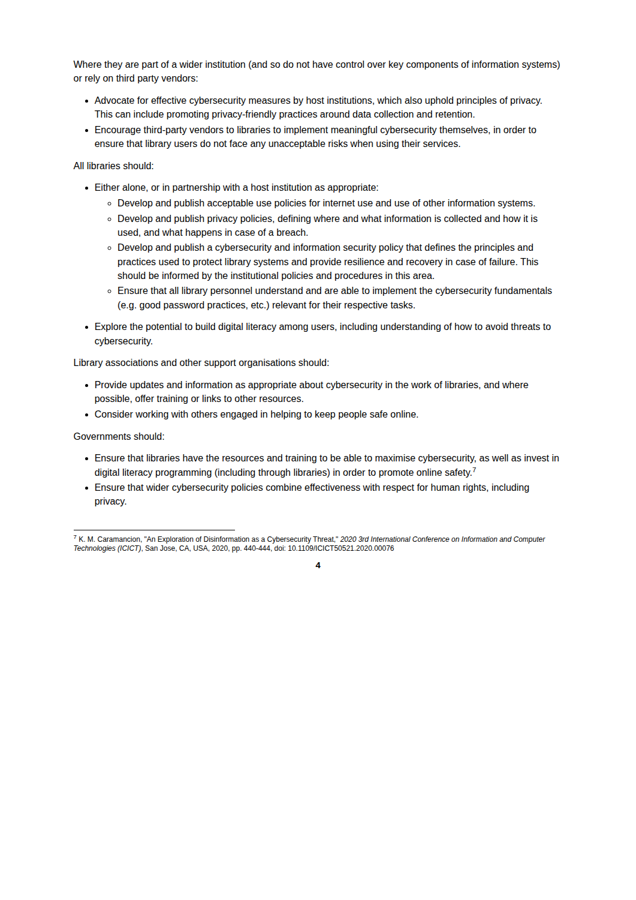Where they are part of a wider institution (and so do not have control over key components of information systems) or rely on third party vendors:
Advocate for effective cybersecurity measures by host institutions, which also uphold principles of privacy. This can include promoting privacy-friendly practices around data collection and retention.
Encourage third-party vendors to libraries to implement meaningful cybersecurity themselves, in order to ensure that library users do not face any unacceptable risks when using their services.
All libraries should:
Either alone, or in partnership with a host institution as appropriate:
Develop and publish acceptable use policies for internet use and use of other information systems.
Develop and publish privacy policies, defining where and what information is collected and how it is used, and what happens in case of a breach.
Develop and publish a cybersecurity and information security policy that defines the principles and practices used to protect library systems and provide resilience and recovery in case of failure. This should be informed by the institutional policies and procedures in this area.
Ensure that all library personnel understand and are able to implement the cybersecurity fundamentals (e.g. good password practices, etc.) relevant for their respective tasks.
Explore the potential to build digital literacy among users, including understanding of how to avoid threats to cybersecurity.
Library associations and other support organisations should:
Provide updates and information as appropriate about cybersecurity in the work of libraries, and where possible, offer training or links to other resources.
Consider working with others engaged in helping to keep people safe online.
Governments should:
Ensure that libraries have the resources and training to be able to maximise cybersecurity, as well as invest in digital literacy programming (including through libraries) in order to promote online safety.7
Ensure that wider cybersecurity policies combine effectiveness with respect for human rights, including privacy.
7 K. M. Caramancion, "An Exploration of Disinformation as a Cybersecurity Threat," 2020 3rd International Conference on Information and Computer Technologies (ICICT), San Jose, CA, USA, 2020, pp. 440-444, doi: 10.1109/ICICT50521.2020.00076
4